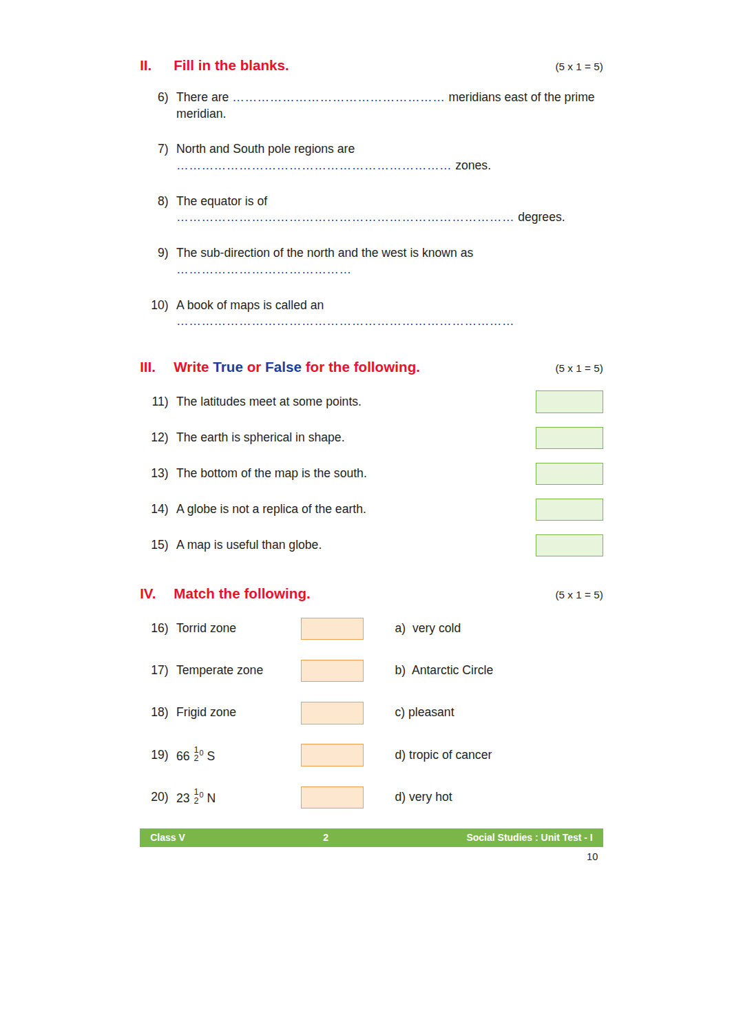II. Fill in the blanks. (5 x 1 = 5)
6) There are …………………………………………… meridians east of the prime meridian.
7) North and South pole regions are ………………………………………………………… zones.
8) The equator is of ……………………………………………………………………… degrees.
9) The sub-direction of the north and the west is known as ……………………………………
10) A book of maps is called an ………………………………………………………………………
III. Write True or False for the following. (5 x 1 = 5)
11) The latitudes meet at some points.
12) The earth is spherical in shape.
13) The bottom of the map is the south.
14) A globe is not a replica of the earth.
15) A map is useful than globe.
IV. Match the following. (5 x 1 = 5)
16) Torrid zone a) very cold
17) Temperate zone b) Antarctic Circle
18) Frigid zone c) pleasant
19) 66 120 S d) tropic of cancer
20) 23 120 N d) very hot
Class V 2 Social Studies : Unit Test - I
10